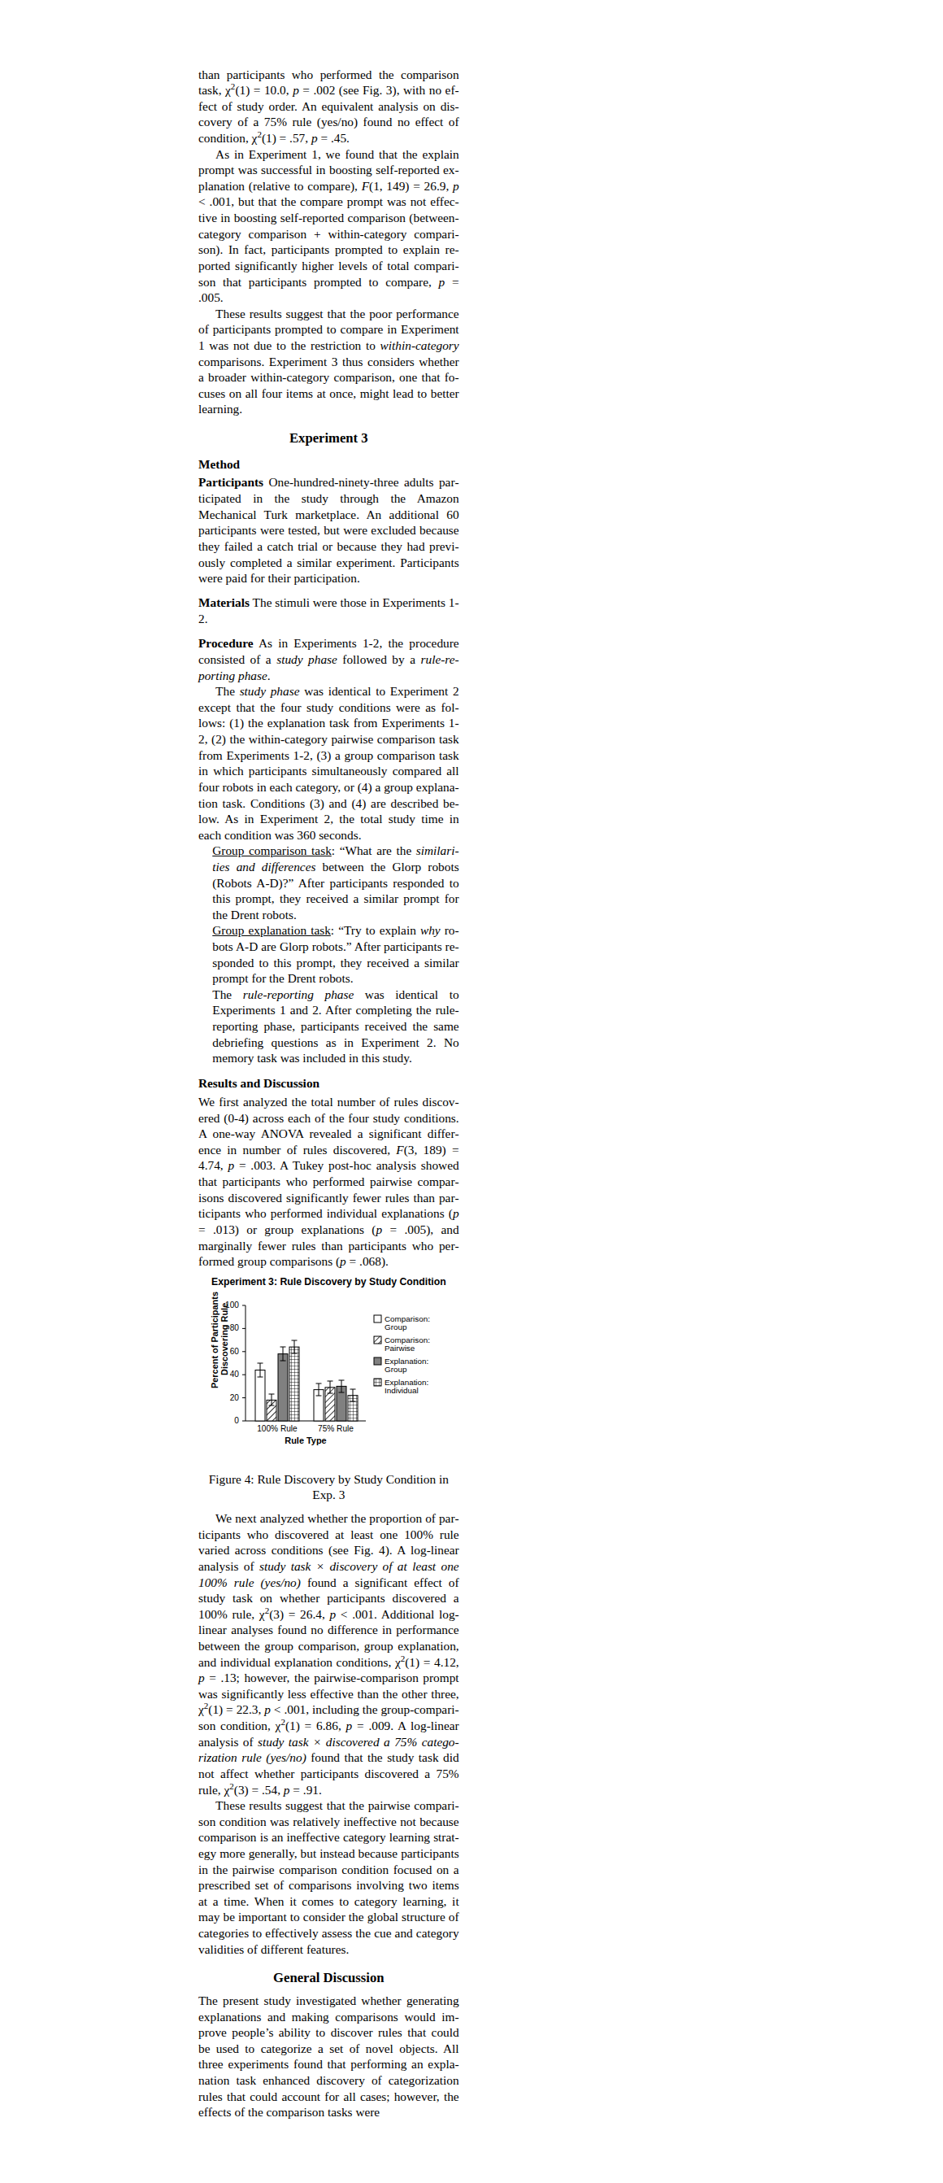than participants who performed the comparison task, χ2(1) = 10.0, p = .002 (see Fig. 3), with no effect of study order. An equivalent analysis on discovery of a 75% rule (yes/no) found no effect of condition, χ2(1) = .57, p = .45.
As in Experiment 1, we found that the explain prompt was successful in boosting self-reported explanation (relative to compare), F(1, 149) = 26.9, p < .001, but that the compare prompt was not effective in boosting self-reported comparison (between-category comparison + within-category comparison). In fact, participants prompted to explain reported significantly higher levels of total comparison that participants prompted to compare, p = .005.
These results suggest that the poor performance of participants prompted to compare in Experiment 1 was not due to the restriction to within-category comparisons. Experiment 3 thus considers whether a broader within-category comparison, one that focuses on all four items at once, might lead to better learning.
Experiment 3
Method
Participants One-hundred-ninety-three adults participated in the study through the Amazon Mechanical Turk marketplace. An additional 60 participants were tested, but were excluded because they failed a catch trial or because they had previously completed a similar experiment. Participants were paid for their participation.
Materials The stimuli were those in Experiments 1-2.
Procedure As in Experiments 1-2, the procedure consisted of a study phase followed by a rule-reporting phase.
The study phase was identical to Experiment 2 except that the four study conditions were as follows: (1) the explanation task from Experiments 1-2, (2) the within-category pairwise comparison task from Experiments 1-2, (3) a group comparison task in which participants simultaneously compared all four robots in each category, or (4) a group explanation task. Conditions (3) and (4) are described below. As in Experiment 2, the total study time in each condition was 360 seconds.
Group comparison task: “What are the similarities and differences between the Glorp robots (Robots A-D)?” After participants responded to this prompt, they received a similar prompt for the Drent robots.
Group explanation task: “Try to explain why robots A-D are Glorp robots.” After participants responded to this prompt, they received a similar prompt for the Drent robots.
The rule-reporting phase was identical to Experiments 1 and 2. After completing the rule-reporting phase, participants received the same debriefing questions as in Experiment 2. No memory task was included in this study.
Results and Discussion
We first analyzed the total number of rules discovered (0-4) across each of the four study conditions. A one-way ANOVA revealed a significant difference in number of rules discovered, F(3, 189) = 4.74, p = .003. A Tukey post-hoc analysis showed that participants who performed pairwise comparisons discovered significantly fewer rules than participants who performed individual explanations (p = .013) or group explanations (p = .005), and marginally fewer rules than participants who performed group comparisons (p = .068).
Experiment 3: Rule Discovery by Study Condition
0 20 40 60 80 100 Percent of Participants Discovering Rule 100% Rule 75% Rule Rule Type Comparison: Group Comparison: Pairwise Explanation: Group Explanation: Individual
Figure 4: Rule Discovery by Study Condition in Exp. 3
We next analyzed whether the proportion of participants who discovered at least one 100% rule varied across conditions (see Fig. 4). A log-linear analysis of study task × discovery of at least one 100% rule (yes/no) found a significant effect of study task on whether participants discovered a 100% rule, χ2(3) = 26.4, p < .001. Additional log-linear analyses found no difference in performance between the group comparison, group explanation, and individual explanation conditions, χ2(1) = 4.12, p = .13; however, the pairwise-comparison prompt was significantly less effective than the other three, χ2(1) = 22.3, p < .001, including the group-comparison condition, χ2(1) = 6.86, p = .009. A log-linear analysis of study task × discovered a 75% categorization rule (yes/no) found that the study task did not affect whether participants discovered a 75% rule, χ2(3) = .54, p = .91.
These results suggest that the pairwise comparison condition was relatively ineffective not because comparison is an ineffective category learning strategy more generally, but instead because participants in the pairwise comparison condition focused on a prescribed set of comparisons involving two items at a time. When it comes to category learning, it may be important to consider the global structure of categories to effectively assess the cue and category validities of different features.
General Discussion
The present study investigated whether generating explanations and making comparisons would improve people’s ability to discover rules that could be used to categorize a set of novel objects. All three experiments found that performing an explanation task enhanced discovery of categorization rules that could account for all cases; however, the effects of the comparison tasks were